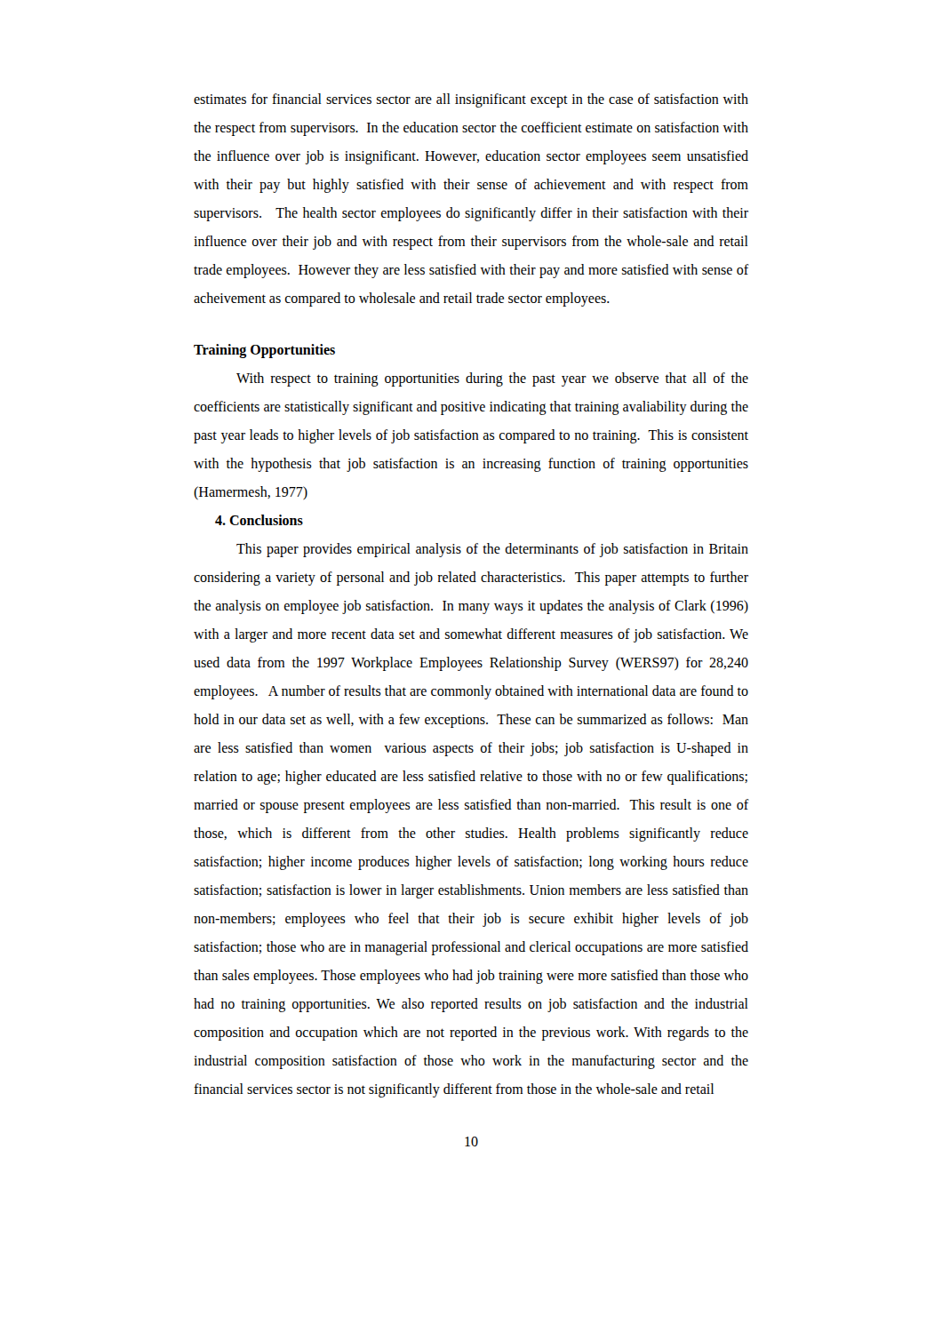estimates for financial services sector are all insignificant except in the case of satisfaction with the respect from supervisors. In the education sector the coefficient estimate on satisfaction with the influence over job is insignificant. However, education sector employees seem unsatisfied with their pay but highly satisfied with their sense of achievement and with respect from supervisors. The health sector employees do significantly differ in their satisfaction with their influence over their job and with respect from their supervisors from the whole-sale and retail trade employees. However they are less satisfied with their pay and more satisfied with sense of acheivement as compared to wholesale and retail trade sector employees.
Training Opportunities
With respect to training opportunities during the past year we observe that all of the coefficients are statistically significant and positive indicating that training avaliability during the past year leads to higher levels of job satisfaction as compared to no training. This is consistent with the hypothesis that job satisfaction is an increasing function of training opportunities (Hamermesh, 1977)
4. Conclusions
This paper provides empirical analysis of the determinants of job satisfaction in Britain considering a variety of personal and job related characteristics. This paper attempts to further the analysis on employee job satisfaction. In many ways it updates the analysis of Clark (1996) with a larger and more recent data set and somewhat different measures of job satisfaction. We used data from the 1997 Workplace Employees Relationship Survey (WERS97) for 28,240 employees. A number of results that are commonly obtained with international data are found to hold in our data set as well, with a few exceptions. These can be summarized as follows: Man are less satisfied than women various aspects of their jobs; job satisfaction is U-shaped in relation to age; higher educated are less satisfied relative to those with no or few qualifications; married or spouse present employees are less satisfied than non-married. This result is one of those, which is different from the other studies. Health problems significantly reduce satisfaction; higher income produces higher levels of satisfaction; long working hours reduce satisfaction; satisfaction is lower in larger establishments. Union members are less satisfied than non-members; employees who feel that their job is secure exhibit higher levels of job satisfaction; those who are in managerial professional and clerical occupations are more satisfied than sales employees. Those employees who had job training were more satisfied than those who had no training opportunities. We also reported results on job satisfaction and the industrial composition and occupation which are not reported in the previous work. With regards to the industrial composition satisfaction of those who work in the manufacturing sector and the financial services sector is not significantly different from those in the whole-sale and retail
10